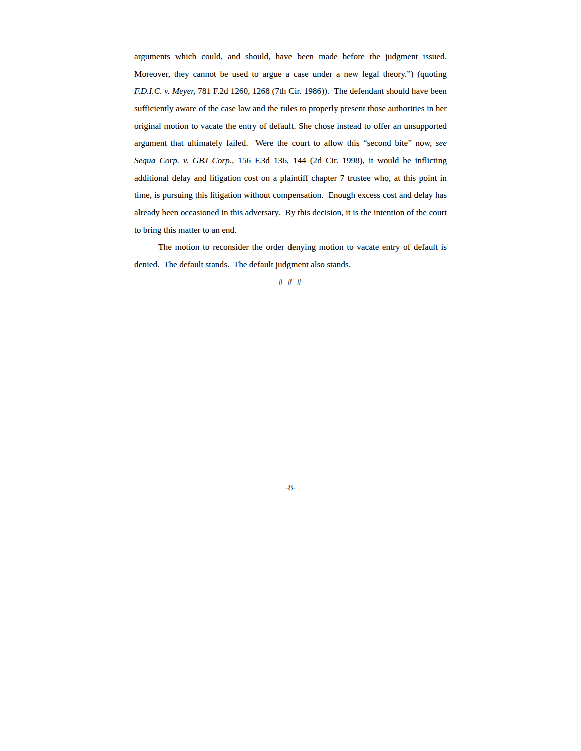arguments which could, and should, have been made before the judgment issued. Moreover, they cannot be used to argue a case under a new legal theory.”) (quoting F.D.I.C. v. Meyer, 781 F.2d 1260, 1268 (7th Cir. 1986)). The defendant should have been sufficiently aware of the case law and the rules to properly present those authorities in her original motion to vacate the entry of default. She chose instead to offer an unsupported argument that ultimately failed. Were the court to allow this “second bite” now, see Sequa Corp. v. GBJ Corp., 156 F.3d 136, 144 (2d Cir. 1998), it would be inflicting additional delay and litigation cost on a plaintiff chapter 7 trustee who, at this point in time, is pursuing this litigation without compensation. Enough excess cost and delay has already been occasioned in this adversary. By this decision, it is the intention of the court to bring this matter to an end.
The motion to reconsider the order denying motion to vacate entry of default is denied. The default stands. The default judgment also stands.
# # #
-8-